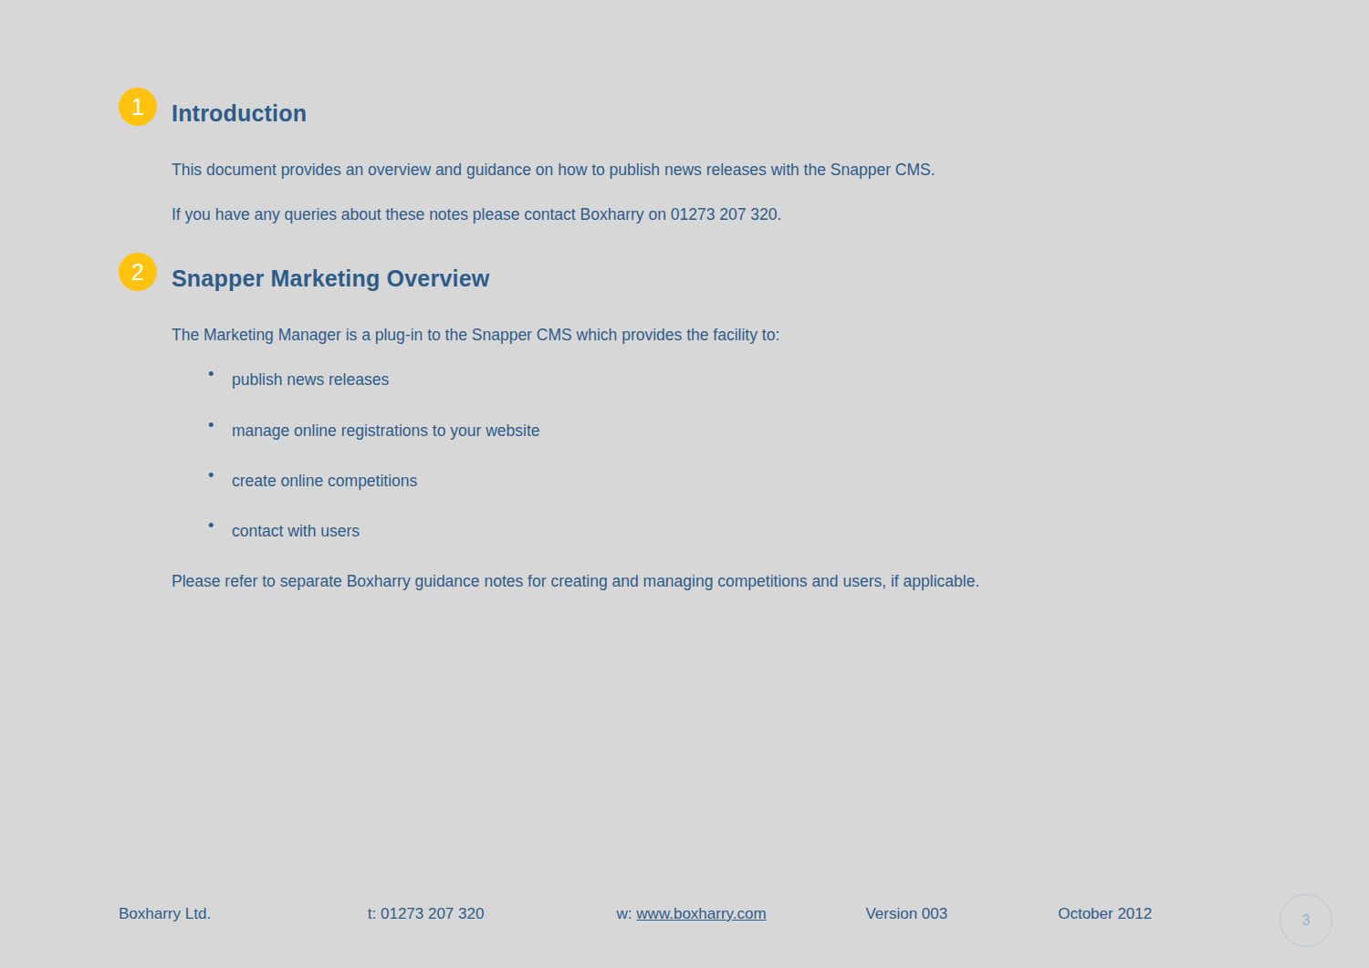1
Introduction
This document provides an overview and guidance on how to publish news releases with the Snapper CMS.
If you have any queries about these notes please contact Boxharry on 01273 207 320.
2
Snapper Marketing Overview
The Marketing Manager is a plug-in to the Snapper CMS which provides the facility to:
publish news releases
manage online registrations to your website
create online competitions
contact with users
Please refer to separate Boxharry guidance notes for creating and managing competitions and users, if applicable.
| Boxharry Ltd. | t: 01273 207 320 | w: www.boxharry.com | Version 003 | October 2012 |
3